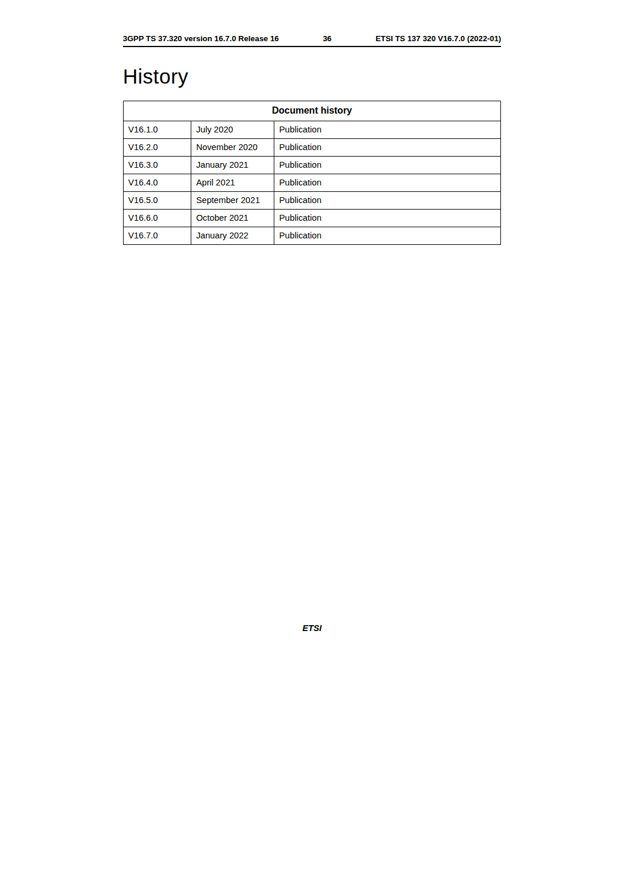3GPP TS 37.320 version 16.7.0 Release 16
36
ETSI TS 137 320 V16.7.0 (2022-01)
History
| Document history |
| --- |
| V16.1.0 | July 2020 | Publication |
| V16.2.0 | November 2020 | Publication |
| V16.3.0 | January 2021 | Publication |
| V16.4.0 | April 2021 | Publication |
| V16.5.0 | September 2021 | Publication |
| V16.6.0 | October 2021 | Publication |
| V16.7.0 | January 2022 | Publication |
ETSI